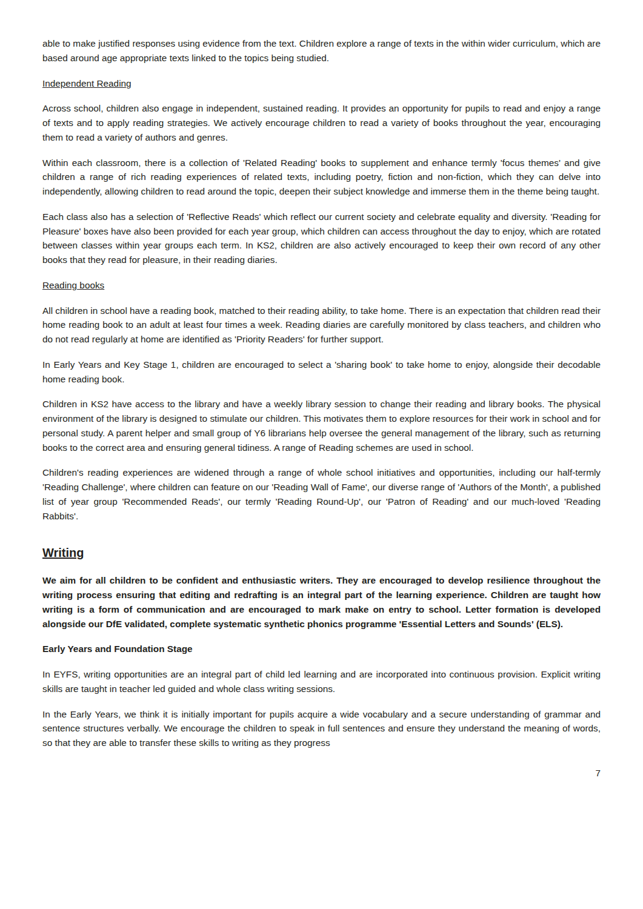able to make justified responses using evidence from the text. Children explore a range of texts in the within wider curriculum, which are based around age appropriate texts linked to the topics being studied.
Independent Reading
Across school, children also engage in independent, sustained reading. It provides an opportunity for pupils to read and enjoy a range of texts and to apply reading strategies. We actively encourage children to read a variety of books throughout the year, encouraging them to read a variety of authors and genres.
Within each classroom, there is a collection of 'Related Reading' books to supplement and enhance termly 'focus themes' and give children a range of rich reading experiences of related texts, including poetry, fiction and non-fiction, which they can delve into independently, allowing children to read around the topic, deepen their subject knowledge and immerse them in the theme being taught.
Each class also has a selection of 'Reflective Reads' which reflect our current society and celebrate equality and diversity. 'Reading for Pleasure' boxes have also been provided for each year group, which children can access throughout the day to enjoy, which are rotated between classes within year groups each term. In KS2, children are also actively encouraged to keep their own record of any other books that they read for pleasure, in their reading diaries.
Reading books
All children in school have a reading book, matched to their reading ability, to take home. There is an expectation that children read their home reading book to an adult at least four times a week. Reading diaries are carefully monitored by class teachers, and children who do not read regularly at home are identified as 'Priority Readers' for further support.
In Early Years and Key Stage 1, children are encouraged to select a 'sharing book' to take home to enjoy, alongside their decodable home reading book.
Children in KS2 have access to the library and have a weekly library session to change their reading and library books. The physical environment of the library is designed to stimulate our children. This motivates them to explore resources for their work in school and for personal study. A parent helper and small group of Y6 librarians help oversee the general management of the library, such as returning books to the correct area and ensuring general tidiness. A range of Reading schemes are used in school.
Children's reading experiences are widened through a range of whole school initiatives and opportunities, including our half-termly 'Reading Challenge', where children can feature on our 'Reading Wall of Fame', our diverse range of 'Authors of the Month', a published list of year group 'Recommended Reads', our termly 'Reading Round-Up', our 'Patron of Reading' and our much-loved 'Reading Rabbits'.
Writing
We aim for all children to be confident and enthusiastic writers. They are encouraged to develop resilience throughout the writing process ensuring that editing and redrafting is an integral part of the learning experience. Children are taught how writing is a form of communication and are encouraged to mark make on entry to school. Letter formation is developed alongside our DfE validated, complete systematic synthetic phonics programme 'Essential Letters and Sounds' (ELS).
Early Years and Foundation Stage
In EYFS, writing opportunities are an integral part of child led learning and are incorporated into continuous provision. Explicit writing skills are taught in teacher led guided and whole class writing sessions.
In the Early Years, we think it is initially important for pupils acquire a wide vocabulary and a secure understanding of grammar and sentence structures verbally. We encourage the children to speak in full sentences and ensure they understand the meaning of words, so that they are able to transfer these skills to writing as they progress
7